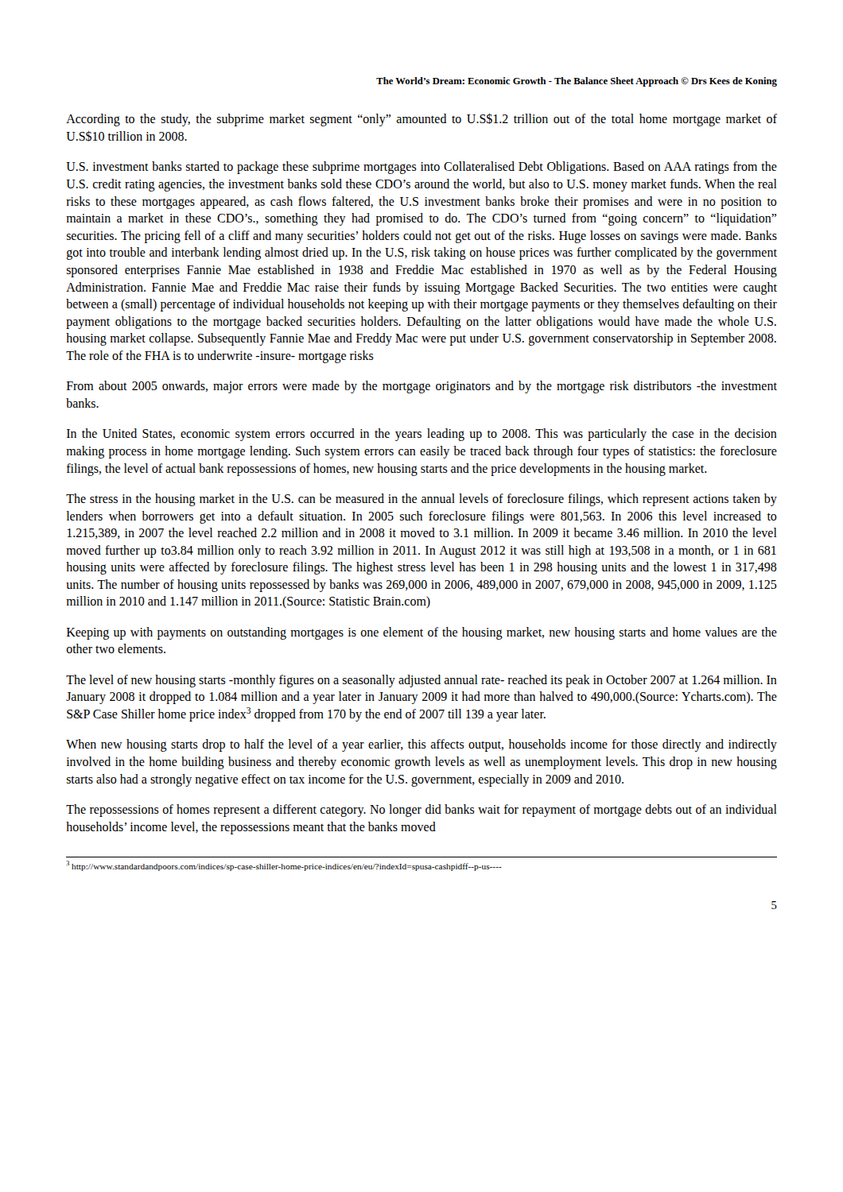The World’s Dream: Economic Growth - The Balance Sheet Approach © Drs Kees de Koning
According to the study, the subprime market segment “only” amounted to U.S$1.2 trillion out of the total home mortgage market of U.S$10 trillion in 2008.
U.S. investment banks started to package these subprime mortgages into Collateralised Debt Obligations. Based on AAA ratings from the U.S. credit rating agencies, the investment banks sold these CDO’s around the world, but also to U.S. money market funds. When the real risks to these mortgages appeared, as cash flows faltered, the U.S investment banks broke their promises and were in no position to maintain a market in these CDO’s., something they had promised to do. The CDO’s turned from “going concern” to “liquidation” securities. The pricing fell of a cliff and many securities’ holders could not get out of the risks. Huge losses on savings were made. Banks got into trouble and interbank lending almost dried up. In the U.S, risk taking on house prices was further complicated by the government sponsored enterprises Fannie Mae established in 1938 and Freddie Mac established in 1970 as well as by the Federal Housing Administration. Fannie Mae and Freddie Mac raise their funds by issuing Mortgage Backed Securities. The two entities were caught between a (small) percentage of individual households not keeping up with their mortgage payments or they themselves defaulting on their payment obligations to the mortgage backed securities holders. Defaulting on the latter obligations would have made the whole U.S. housing market collapse. Subsequently Fannie Mae and Freddy Mac were put under U.S. government conservatorship in September 2008. The role of the FHA is to underwrite -insure- mortgage risks
From about 2005 onwards, major errors were made by the mortgage originators and by the mortgage risk distributors -the investment banks.
In the United States, economic system errors occurred in the years leading up to 2008. This was particularly the case in the decision making process in home mortgage lending. Such system errors can easily be traced back through four types of statistics: the foreclosure filings, the level of actual bank repossessions of homes, new housing starts and the price developments in the housing market.
The stress in the housing market in the U.S. can be measured in the annual levels of foreclosure filings, which represent actions taken by lenders when borrowers get into a default situation. In 2005 such foreclosure filings were 801,563. In 2006 this level increased to 1.215,389, in 2007 the level reached 2.2 million and in 2008 it moved to 3.1 million. In 2009 it became 3.46 million. In 2010 the level moved further up to3.84 million only to reach 3.92 million in 2011. In August 2012 it was still high at 193,508 in a month, or 1 in 681 housing units were affected by foreclosure filings. The highest stress level has been 1 in 298 housing units and the lowest 1 in 317,498 units. The number of housing units repossessed by banks was 269,000 in 2006, 489,000 in 2007, 679,000 in 2008, 945,000 in 2009, 1.125 million in 2010 and 1.147 million in 2011.(Source: Statistic Brain.com)
Keeping up with payments on outstanding mortgages is one element of the housing market, new housing starts and home values are the other two elements.
The level of new housing starts -monthly figures on a seasonally adjusted annual rate- reached its peak in October 2007 at 1.264 million. In January 2008 it dropped to 1.084 million and a year later in January 2009 it had more than halved to 490,000.(Source: Ycharts.com). The S&P Case Shiller home price index3 dropped from 170 by the end of 2007 till 139 a year later.
When new housing starts drop to half the level of a year earlier, this affects output, households income for those directly and indirectly involved in the home building business and thereby economic growth levels as well as unemployment levels. This drop in new housing starts also had a strongly negative effect on tax income for the U.S. government, especially in 2009 and 2010.
The repossessions of homes represent a different category. No longer did banks wait for repayment of mortgage debts out of an individual households’ income level, the repossessions meant that the banks moved
3 http://www.standardandpoors.com/indices/sp-case-shiller-home-price-indices/en/eu/?indexId=spusa-cashpidff--p-us----
5